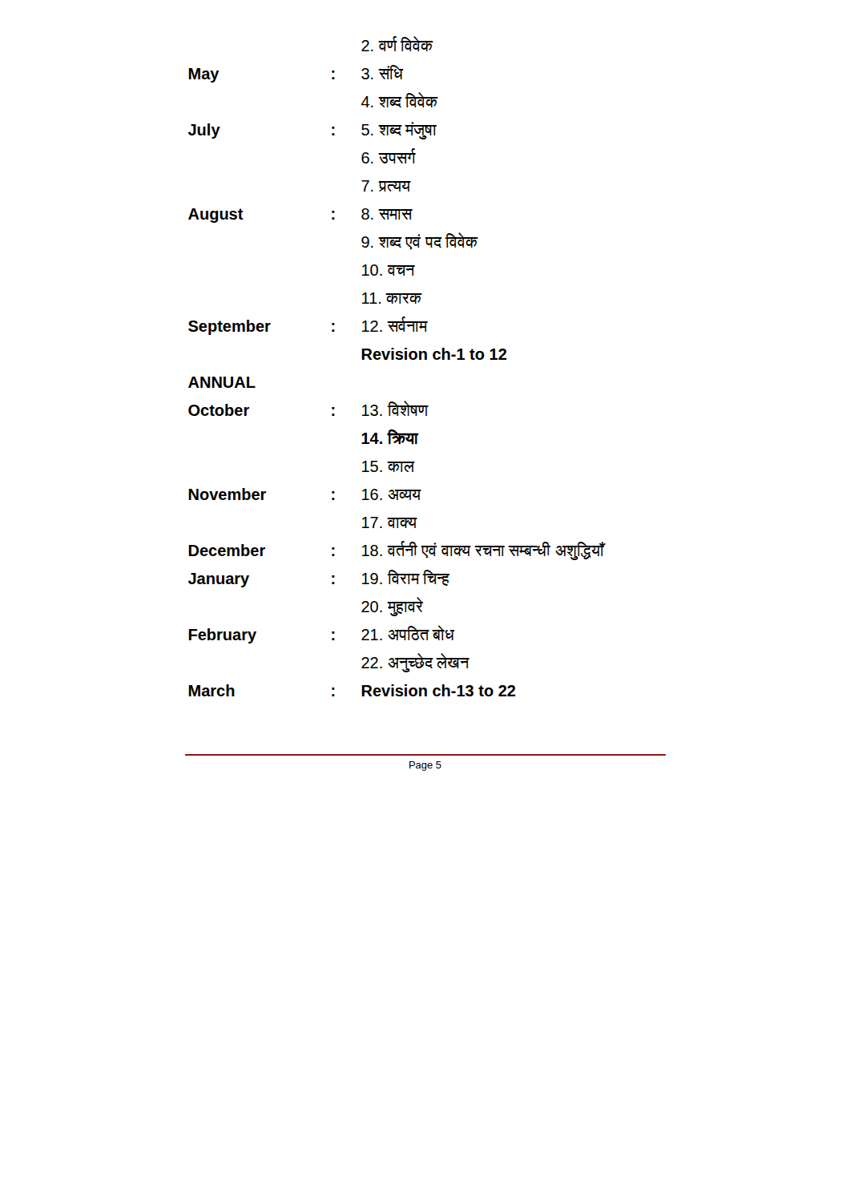| | | 2. वर्ण विवेक |
| May | : | 3. संधि |
| | | 4. शब्द विवेक |
| July | : | 5. शब्द मंजुषा |
| | | 6. उपसर्ग |
| | | 7. प्रत्यय |
| August | : | 8. समास |
| | | 9. शब्द एवं पद विवेक |
| | | 10. वचन |
| | | 11. कारक |
| September | : | 12. सर्वनाम |
| | | Revision ch-1 to 12 |
| ANNUAL | | |
| October | : | 13. विशेषण |
| | | 14. क्रिया |
| | | 15. काल |
| November | : | 16. अव्यय |
| | | 17. वाक्य |
| December | : | 18. वर्तनी एवं वाक्य रचना सम्बन्धी अशुद्धियाँ |
| January | : | 19. विराम चिन्ह |
| | | 20. मुहावरे |
| February | : | 21. अपठित बोध |
| | | 22. अनुच्छेद लेखन |
| March | : | Revision ch-13 to 22 |
Page 5